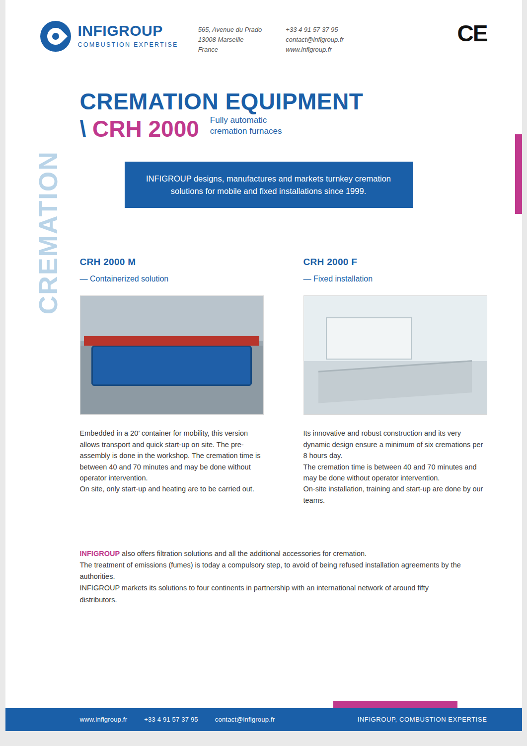CREMATION
INFIGROUP
COMBUSTION EXPERTISE
565, Avenue du Prado
13008 Marseille
France
+33 4 91 57 37 95
contact@infigroup.fr
www.infigroup.fr
CE
CREMATION EQUIPMENT
\ CRH 2000
Fully automatic
cremation furnaces
INFIGROUP designs, manufactures and markets turnkey cremation solutions for mobile and fixed installations since 1999.
CRH 2000 M
— Containerized solution
Embedded in a 20’ container for mobility, this version allows transport and quick start-up on site. The pre-assembly is done in the workshop. The cremation time is between 40 and 70 minutes and may be done without operator intervention.
On site, only start-up and heating are to be carried out.
CRH 2000 F
— Fixed installation
Its innovative and robust construction and its very dynamic design ensure a minimum of six cremations per 8 hours day.
The cremation time is between 40 and 70 minutes and may be done without operator intervention.
On-site installation, training and start-up are done by our teams.
INFIGROUP also offers filtration solutions and all the additional accessories for cremation.
The treatment of emissions (fumes) is today a compulsory step, to avoid of being refused installation agreements by the authorities.
INFIGROUP markets its solutions to four continents in partnership with an international network of around fifty distributors.
www.infigroup.fr +33 4 91 57 37 95 contact@infigroup.fr
INFIGROUP, COMBUSTION EXPERTISE